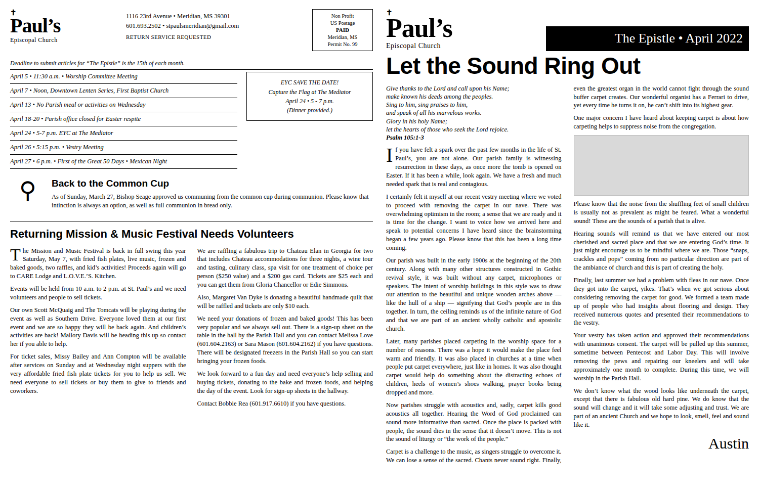✝
Paul’s
Episcopal Church
1116 23rd Avenue • Meridian, MS 39301
601.693.2502 • stpaulsmeridian@gmail.com
RETURN SERVICE REQUESTED
Non Profit
US Postage
PAID
Meridian, MS
Permit No. 99
Deadline to submit articles for “The Epistle” is the 15th of each month.
April 5 • 11:30 a.m. • Worship Committee Meeting
April 7 • Noon, Downtown Lenten Series, First Baptist Church
April 13 • No Parish meal or activities on Wednesday
April 18-20 • Parish office closed for Easter respite
April 24 • 5-7 p.m. EYC at The Mediator
April 26 • 5:15 p.m. • Vestry Meeting
April 27 • 6 p.m. • First of the Great 50 Days • Mexican Night
EYC SAVE THE DATE!
Capture the Flag at The Mediator
April 24 • 5 - 7 p.m.
(Dinner provided.)
⚲
Back to the Common Cup
As of Sunday, March 27, Bishop Seage approved us communing from the common cup during communion. Please know that intinction is always an option, as well as full communion in bread only.
Returning Mission & Music Festival Needs Volunteers
The Mission and Music Festival is back in full swing this year Saturday, May 7, with fried fish plates, live music, frozen and baked goods, two raffles, and kid’s activities! Proceeds again will go to CARE Lodge and L.O.V.E.’S. Kitchen.
Events will be held from 10 a.m. to 2 p.m. at St. Paul’s and we need volunteers and people to sell tickets.
Our own Scott McQuaig and The Tomcats will be playing during the event as well as Southern Drive. Everyone loved them at our first event and we are so happy they will be back again. And children’s activities are back! Mallory Davis will be heading this up so contact her if you able to help.
For ticket sales, Missy Bailey and Ann Compton will be available after services on Sunday and at Wednesday night suppers with the very affordable fried fish plate tickets for you to help us sell. We need everyone to sell tickets or buy them to give to friends and coworkers.
We are raffling a fabulous trip to Chateau Elan in Georgia for two that includes Chateau accommodations for three nights, a wine tour and tasting, culinary class, spa visit for one treatment of choice per person ($250 value) and a $200 gas card. Tickets are $25 each and you can get them from Gloria Chancellor or Edie Simmons.
Also, Margaret Van Dyke is donating a beautiful handmade quilt that will be raffled and tickets are only $10 each.
We need your donations of frozen and baked goods! This has been very popular and we always sell out. There is a sign-up sheet on the table in the hall by the Parish Hall and you can contact Melissa Love (601.604.2163) or Sara Mason (601.604.2162) if you have questions. There will be designated freezers in the Parish Hall so you can start bringing your frozen foods.
We look forward to a fun day and need everyone’s help selling and buying tickets, donating to the bake and frozen foods, and helping the day of the event. Look for sign-up sheets in the hallway.
Contact Bobbie Rea (601.917.6610) if you have questions.
✝
Paul’s
Episcopal Church
The Epistle • April 2022
Let the Sound Ring Out
Give thanks to the Lord and call upon his Name;
make known his deeds among the peoples.
Sing to him, sing praises to him,
and speak of all his marvelous works.
Glory in his holy Name;
let the hearts of those who seek the Lord rejoice.
Psalm 105:1-3
If you have felt a spark over the past few months in the life of St. Paul’s, you are not alone. Our parish family is witnessing resurrection in these days, as once more the tomb is opened on Easter. If it has been a while, look again. We have a fresh and much needed spark that is real and contagious.
I certainly felt it myself at our recent vestry meeting where we voted to proceed with removing the carpet in our nave. There was overwhelming optimism in the room; a sense that we are ready and it is time for the change. I want to voice how we arrived here and speak to potential concerns I have heard since the brainstorming began a few years ago. Please know that this has been a long time coming.
Our parish was built in the early 1900s at the beginning of the 20th century. Along with many other structures constructed in Gothic revival style, it was built without any carpet, microphones or speakers. The intent of worship buildings in this style was to draw our attention to the beautiful and unique wooden arches above — like the hull of a ship — signifying that God’s people are in this together. In turn, the ceiling reminds us of the infinite nature of God and that we are part of an ancient wholly catholic and apostolic church.
Later, many parishes placed carpeting in the worship space for a number of reasons. There was a hope it would make the place feel warm and friendly. It was also placed in churches at a time when people put carpet everywhere, just like in homes. It was also thought carpet would help do something about the distracting echoes of children, heels of women’s shoes walking, prayer books being dropped and more.
Now parishes struggle with acoustics and, sadly, carpet kills good acoustics all together. Hearing the Word of God proclaimed can sound more informative than sacred. Once the place is packed with people, the sound dies in the sense that it doesn’t move. This is not the sound of liturgy or “the work of the people.”
Carpet is a challenge to the music, as singers struggle to overcome it. We can lose a sense of the sacred. Chants never sound right. Finally, even the greatest organ in the world cannot fight through the sound buffer carpet creates. Our wonderful organist has a Ferrari to drive, yet every time he turns it on, he can’t shift into its highest gear.
One major concern I have heard about keeping carpet is about how carpeting helps to suppress noise from the congregation.
Please know that the noise from the shuffling feet of small children is usually not as prevalent as might be feared. What a wonderful sound! These are the sounds of a parish that is alive.
Hearing sounds will remind us that we have entered our most cherished and sacred place and that we are entering God’s time. It just might encourage us to be mindful where we are. Those “snaps, crackles and pops” coming from no particular direction are part of the ambiance of church and this is part of creating the holy.
Finally, last summer we had a problem with fleas in our nave. Once they got into the carpet, yikes. That’s when we got serious about considering removing the carpet for good. We formed a team made up of people who had insights about flooring and design. They received numerous quotes and presented their recommendations to the vestry.
Your vestry has taken action and approved their recommendations with unanimous consent. The carpet will be pulled up this summer, sometime between Pentecost and Labor Day. This will involve removing the pews and repairing our kneelers and will take approximately one month to complete. During this time, we will worship in the Parish Hall.
We don’t know what the wood looks like underneath the carpet, except that there is fabulous old hard pine. We do know that the sound will change and it will take some adjusting and trust. We are part of an ancient Church and we hope to look, smell, feel and sound like it.
Austin